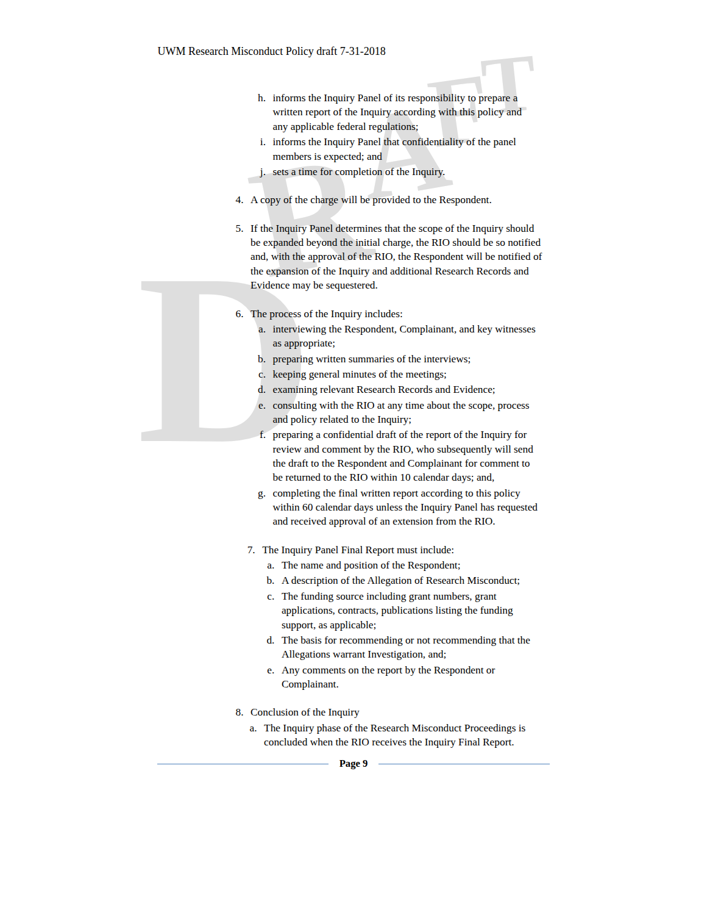D R A F T
UWM Research Misconduct Policy draft 7-31-2018
h.
informs the Inquiry Panel of its responsibility to prepare a written report of the Inquiry according with this policy and any applicable federal regulations;
i.
informs the Inquiry Panel that confidentiality of the panel members is expected; and
j.
sets a time for completion of the Inquiry.
4.
A copy of the charge will be provided to the Respondent.
5.
If the Inquiry Panel determines that the scope of the Inquiry should be expanded beyond the initial charge, the RIO should be so notified and, with the approval of the RIO, the Respondent will be notified of the expansion of the Inquiry and additional Research Records and Evidence may be sequestered.
6.
The process of the Inquiry includes:
a.
interviewing the Respondent, Complainant, and key witnesses as appropriate;
b.
preparing written summaries of the interviews;
c.
keeping general minutes of the meetings;
d.
examining relevant Research Records and Evidence;
e.
consulting with the RIO at any time about the scope, process and policy related to the Inquiry;
f.
preparing a confidential draft of the report of the Inquiry for review and comment by the RIO, who subsequently will send the draft to the Respondent and Complainant for comment to be returned to the RIO within 10 calendar days; and,
g.
completing the final written report according to this policy within 60 calendar days unless the Inquiry Panel has requested and received approval of an extension from the RIO.
7.
The Inquiry Panel Final Report must include:
a.
The name and position of the Respondent;
b.
A description of the Allegation of Research Misconduct;
c.
The funding source including grant numbers, grant applications, contracts, publications listing the funding support, as applicable;
d.
The basis for recommending or not recommending that the Allegations warrant Investigation, and;
e.
Any comments on the report by the Respondent or Complainant.
8.
Conclusion of the Inquiry
a.
The Inquiry phase of the Research Misconduct Proceedings is concluded when the RIO receives the Inquiry Final Report.
Page 9